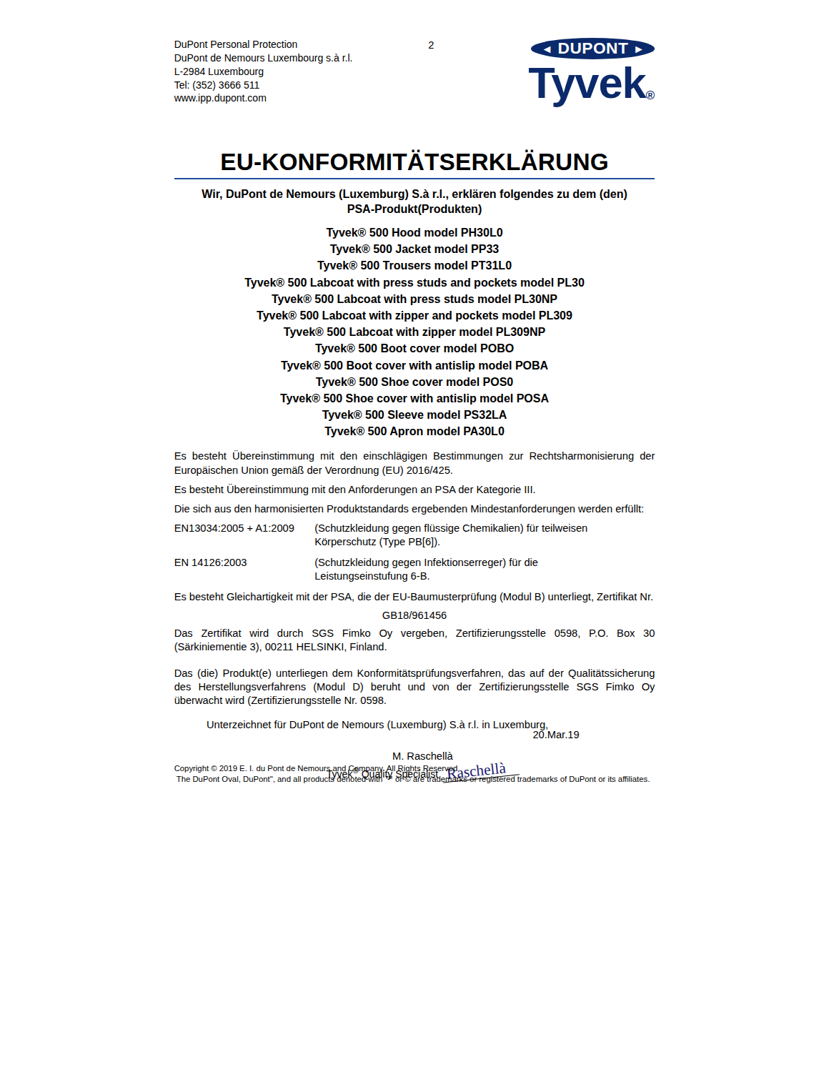DuPont Personal Protection
DuPont de Nemours Luxembourg s.à r.l.
L-2984 Luxembourg
Tel: (352) 3666 511
www.ipp.dupont.com
2
◄ DUPONT ►
Tyvek®
EU-KONFORMITÄTSERKLÄRUNG
Wir, DuPont de Nemours (Luxemburg) S.à r.l., erklären folgendes zu dem (den) PSA-Produkt(Produkten)
Tyvek® 500 Hood model PH30L0
Tyvek® 500 Jacket model PP33
Tyvek® 500 Trousers model PT31L0
Tyvek® 500 Labcoat with press studs and pockets model PL30
Tyvek® 500 Labcoat with press studs model PL30NP
Tyvek® 500 Labcoat with zipper and pockets model PL309
Tyvek® 500 Labcoat with zipper model PL309NP
Tyvek® 500 Boot cover model POBO
Tyvek® 500 Boot cover with antislip model POBA
Tyvek® 500 Shoe cover model POS0
Tyvek® 500 Shoe cover with antislip model POSA
Tyvek® 500 Sleeve model PS32LA
Tyvek® 500 Apron model PA30L0
Es besteht Übereinstimmung mit den einschlägigen Bestimmungen zur Rechtsharmonisierung der Europäischen Union gemäß der Verordnung (EU) 2016/425.
Es besteht Übereinstimmung mit den Anforderungen an PSA der Kategorie III.
Die sich aus den harmonisierten Produktstandards ergebenden Mindestanforderungen werden erfüllt:
EN13034:2005 + A1:2009
(Schutzkleidung gegen flüssige Chemikalien) für teilweisen
Körperschutz (Type PB[6]).
EN 14126:2003
(Schutzkleidung gegen Infektionserreger) für die
Leistungseinstufung 6-B.
Es besteht Gleichartigkeit mit der PSA, die der EU-Baumusterprüfung (Modul B) unterliegt, Zertifikat Nr.
GB18/961456
Das Zertifikat wird durch SGS Fimko Oy vergeben, Zertifizierungsstelle 0598, P.O. Box 30 (Särkiniementie 3), 00211 HELSINKI, Finland.
Das (die) Produkt(e) unterliegen dem Konformitätsprüfungsverfahren, das auf der Qualitätssicherung des Herstellungsverfahrens (Modul D) beruht und von der Zertifizierungsstelle SGS Fimko Oy überwacht wird (Zertifizierungsstelle Nr. 0598.
Unterzeichnet für DuPont de Nemours (Luxemburg) S.à r.l. in Luxemburg,
20.Mar.19
M. Raschellà
Tyvek® Quality Specialist Raschellà
Copyright © 2019 E. I. du Pont de Nemours and Company. All Rights Reserved
The DuPont Oval, DuPont", and all products denoted with ™ or © are trademarks or registered trademarks of DuPont or its affiliates.